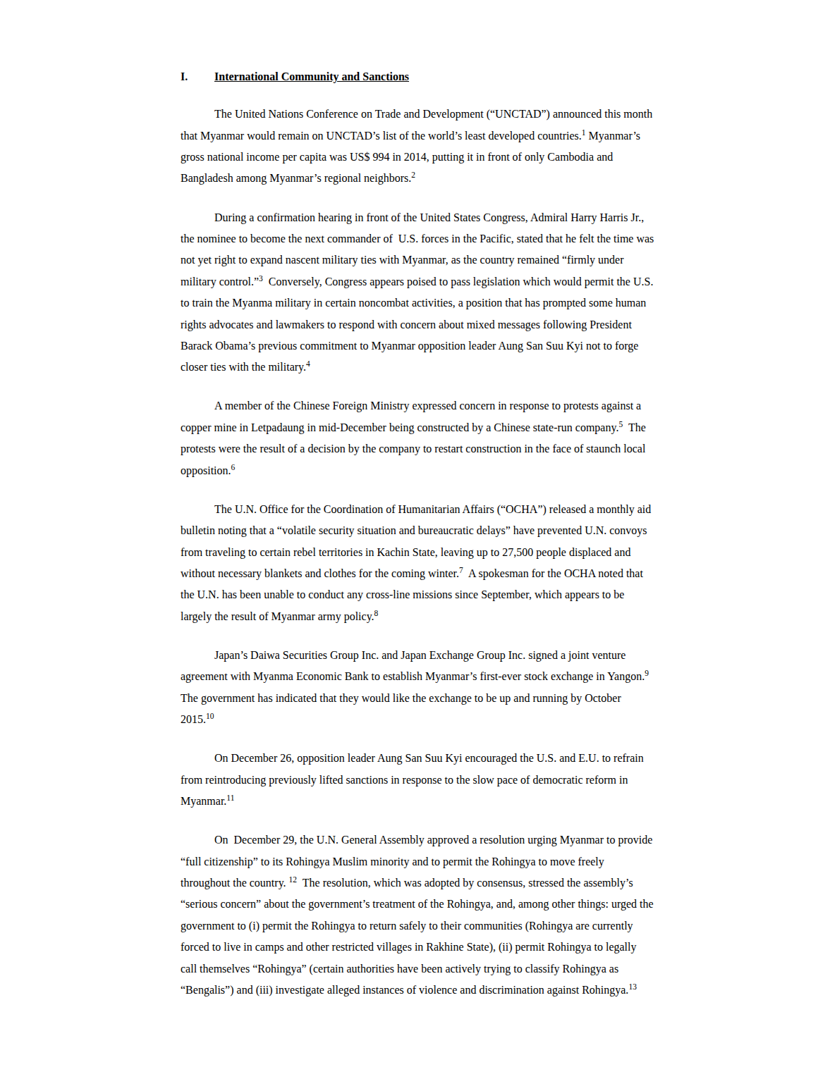I. International Community and Sanctions
The United Nations Conference on Trade and Development (“UNCTAD”) announced this month that Myanmar would remain on UNCTAD’s list of the world’s least developed countries.1 Myanmar’s gross national income per capita was US$ 994 in 2014, putting it in front of only Cambodia and Bangladesh among Myanmar’s regional neighbors.2
During a confirmation hearing in front of the United States Congress, Admiral Harry Harris Jr., the nominee to become the next commander of U.S. forces in the Pacific, stated that he felt the time was not yet right to expand nascent military ties with Myanmar, as the country remained “firmly under military control.”3 Conversely, Congress appears poised to pass legislation which would permit the U.S. to train the Myanma military in certain noncombat activities, a position that has prompted some human rights advocates and lawmakers to respond with concern about mixed messages following President Barack Obama’s previous commitment to Myanmar opposition leader Aung San Suu Kyi not to forge closer ties with the military.4
A member of the Chinese Foreign Ministry expressed concern in response to protests against a copper mine in Letpadaung in mid-December being constructed by a Chinese state-run company.5 The protests were the result of a decision by the company to restart construction in the face of staunch local opposition.6
The U.N. Office for the Coordination of Humanitarian Affairs (“OCHA”) released a monthly aid bulletin noting that a “volatile security situation and bureaucratic delays” have prevented U.N. convoys from traveling to certain rebel territories in Kachin State, leaving up to 27,500 people displaced and without necessary blankets and clothes for the coming winter.7 A spokesman for the OCHA noted that the U.N. has been unable to conduct any cross-line missions since September, which appears to be largely the result of Myanmar army policy.8
Japan’s Daiwa Securities Group Inc. and Japan Exchange Group Inc. signed a joint venture agreement with Myanma Economic Bank to establish Myanmar’s first-ever stock exchange in Yangon.9 The government has indicated that they would like the exchange to be up and running by October 2015.10
On December 26, opposition leader Aung San Suu Kyi encouraged the U.S. and E.U. to refrain from reintroducing previously lifted sanctions in response to the slow pace of democratic reform in Myanmar.11
On December 29, the U.N. General Assembly approved a resolution urging Myanmar to provide “full citizenship” to its Rohingya Muslim minority and to permit the Rohingya to move freely throughout the country. 12 The resolution, which was adopted by consensus, stressed the assembly’s “serious concern” about the government’s treatment of the Rohingya, and, among other things: urged the government to (i) permit the Rohingya to return safely to their communities (Rohingya are currently forced to live in camps and other restricted villages in Rakhine State), (ii) permit Rohingya to legally call themselves “Rohingya” (certain authorities have been actively trying to classify Rohingya as “Bengalis”) and (iii) investigate alleged instances of violence and discrimination against Rohingya.13